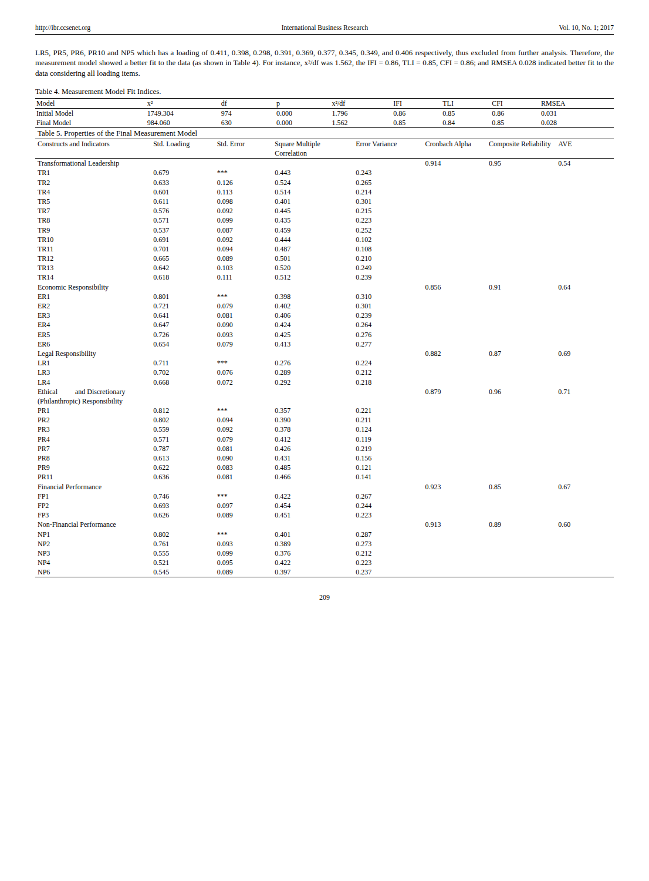http://ibr.ccsenet.org
International Business Research
Vol. 10, No. 1; 2017
LR5, PR5, PR6, PR10 and NP5 which has a loading of 0.411, 0.398, 0.298, 0.391, 0.369, 0.377, 0.345, 0.349, and 0.406 respectively, thus excluded from further analysis. Therefore, the measurement model showed a better fit to the data (as shown in Table 4). For instance, x²/df was 1.562, the IFI = 0.86, TLI = 0.85, CFI = 0.86; and RMSEA 0.028 indicated better fit to the data considering all loading items.
Table 4. Measurement Model Fit Indices.
| Model | x² | df | p | x²/df | IFI | TLI | CFI | RMSEA |
| --- | --- | --- | --- | --- | --- | --- | --- | --- |
| Initial Model | 1749.304 | 974 | 0.000 | 1.796 | 0.86 | 0.85 | 0.86 | 0.031 |
| Final Model | 984.060 | 630 | 0.000 | 1.562 | 0.85 | 0.84 | 0.85 | 0.028 |
| Table 5. Properties of the Final Measurement Model |
| Constructs and Indicators | Std. Loading | Std. Error | Square Multiple Correlation | Error Variance | Cronbach Alpha | Composite Reliability | AVE |
| --- | --- | --- | --- | --- | --- | --- | --- |
| Transformational Leadership | | | | | 0.914 | 0.95 | 0.54 |
| TR1 | 0.679 | *** | 0.443 | 0.243 | | | |
| TR2 | 0.633 | 0.126 | 0.524 | 0.265 | | | |
| TR4 | 0.601 | 0.113 | 0.514 | 0.214 | | | |
| TR5 | 0.611 | 0.098 | 0.401 | 0.301 | | | |
| TR7 | 0.576 | 0.092 | 0.445 | 0.215 | | | |
| TR8 | 0.571 | 0.099 | 0.435 | 0.223 | | | |
| TR9 | 0.537 | 0.087 | 0.459 | 0.252 | | | |
| TR10 | 0.691 | 0.092 | 0.444 | 0.102 | | | |
| TR11 | 0.701 | 0.094 | 0.487 | 0.108 | | | |
| TR12 | 0.665 | 0.089 | 0.501 | 0.210 | | | |
| TR13 | 0.642 | 0.103 | 0.520 | 0.249 | | | |
| TR14 | 0.618 | 0.111 | 0.512 | 0.239 | | | |
| Economic Responsibility | | | | | 0.856 | 0.91 | 0.64 |
| ER1 | 0.801 | *** | 0.398 | 0.310 | | | |
| ER2 | 0.721 | 0.079 | 0.402 | 0.301 | | | |
| ER3 | 0.641 | 0.081 | 0.406 | 0.239 | | | |
| ER4 | 0.647 | 0.090 | 0.424 | 0.264 | | | |
| ER5 | 0.726 | 0.093 | 0.425 | 0.276 | | | |
| ER6 | 0.654 | 0.079 | 0.413 | 0.277 | | | |
| Legal Responsibility | | | | | 0.882 | 0.87 | 0.69 |
| LR1 | 0.711 | *** | 0.276 | 0.224 | | | |
| LR3 | 0.702 | 0.076 | 0.289 | 0.212 | | | |
| LR4 | 0.668 | 0.072 | 0.292 | 0.218 | | | |
| Ethical and Discretionary (Philanthropic) Responsibility | | | | | 0.879 | 0.96 | 0.71 |
| PR1 | 0.812 | *** | 0.357 | 0.221 | | | |
| PR2 | 0.802 | 0.094 | 0.390 | 0.211 | | | |
| PR3 | 0.559 | 0.092 | 0.378 | 0.124 | | | |
| PR4 | 0.571 | 0.079 | 0.412 | 0.119 | | | |
| PR7 | 0.787 | 0.081 | 0.426 | 0.219 | | | |
| PR8 | 0.613 | 0.090 | 0.431 | 0.156 | | | |
| PR9 | 0.622 | 0.083 | 0.485 | 0.121 | | | |
| PR11 | 0.636 | 0.081 | 0.466 | 0.141 | | | |
| Financial Performance | | | | | 0.923 | 0.85 | 0.67 |
| FP1 | 0.746 | *** | 0.422 | 0.267 | | | |
| FP2 | 0.693 | 0.097 | 0.454 | 0.244 | | | |
| FP3 | 0.626 | 0.089 | 0.451 | 0.223 | | | |
| Non-Financial Performance | | | | | 0.913 | 0.89 | 0.60 |
| NP1 | 0.802 | *** | 0.401 | 0.287 | | | |
| NP2 | 0.761 | 0.093 | 0.389 | 0.273 | | | |
| NP3 | 0.555 | 0.099 | 0.376 | 0.212 | | | |
| NP4 | 0.521 | 0.095 | 0.422 | 0.223 | | | |
| NP6 | 0.545 | 0.089 | 0.397 | 0.237 | | | |
209